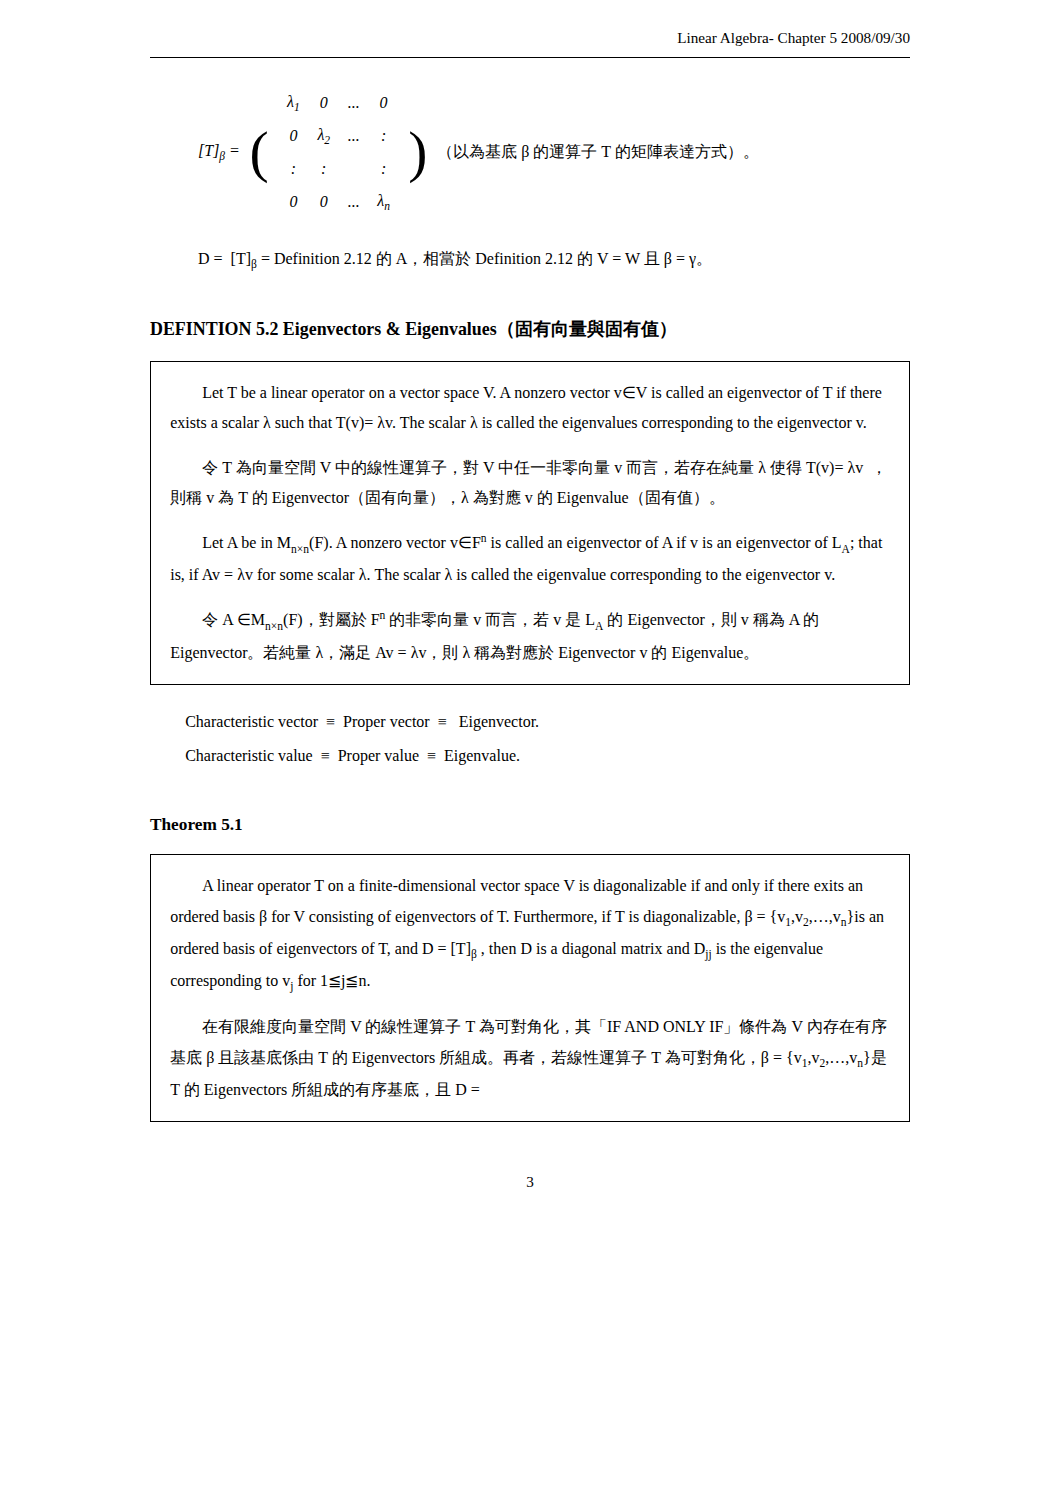Linear Algebra- Chapter 5 2008/09/30
[T]β = (
| λ 1 | 0 | ... | 0 |
| 0 | λ 2 | ... | : |
| : | : | | : |
| 0 | 0 | ... | λ n |
) （以為基底 β 的運算子 T 的矩陣表達方式）。
D = [T]β = Definition 2.12 的 A，相當於 Definition 2.12 的 V = W 且 β = γ。
DEFINTION 5.2 Eigenvectors & Eigenvalues（固有向量與固有值）
Let T be a linear operator on a vector space V. A nonzero vector v∈V is called an eigenvector of T if there exists a scalar λ such that T(v)= λv. The scalar λ is called the eigenvalues corresponding to the eigenvector v.
令 T 為向量空間 V 中的線性運算子，對 V 中任一非零向量 v 而言，若存在純量 λ 使得 T(v)= λv ，則稱 v 為 T 的 Eigenvector（固有向量），λ 為對應 v 的 Eigenvalue（固有值）。
Let A be in Mn×n(F). A nonzero vector v∈Fn is called an eigenvector of A if v is an eigenvector of LA; that is, if Av = λv for some scalar λ. The scalar λ is called the eigenvalue corresponding to the eigenvector v.
令 A ∈Mn×n(F)，對屬於 Fn 的非零向量 v 而言，若 v 是 LA 的 Eigenvector，則 v 稱為 A 的 Eigenvector。若純量 λ，滿足 Av = λv，則 λ 稱為對應於 Eigenvector v 的 Eigenvalue。
Characteristic vector ≡ Proper vector ≡ Eigenvector.
Characteristic value ≡ Proper value ≡ Eigenvalue.
Theorem 5.1
A linear operator T on a finite-dimensional vector space V is diagonalizable if and only if there exits an ordered basis β for V consisting of eigenvectors of T. Furthermore, if T is diagonalizable, β = {v1,v2,…,vn}is an ordered basis of eigenvectors of T, and D = [T]β , then D is a diagonal matrix and Djj is the eigenvalue corresponding to vj for 1≦j≦n.
在有限維度向量空間 V 的線性運算子 T 為可對角化，其「IF AND ONLY IF」條件為 V 內存在有序基底 β 且該基底係由 T 的 Eigenvectors 所組成。再者，若線性運算子 T 為可對角化，β = {v1,v2,…,vn}是 T 的 Eigenvectors 所組成的有序基底，且 D =
3